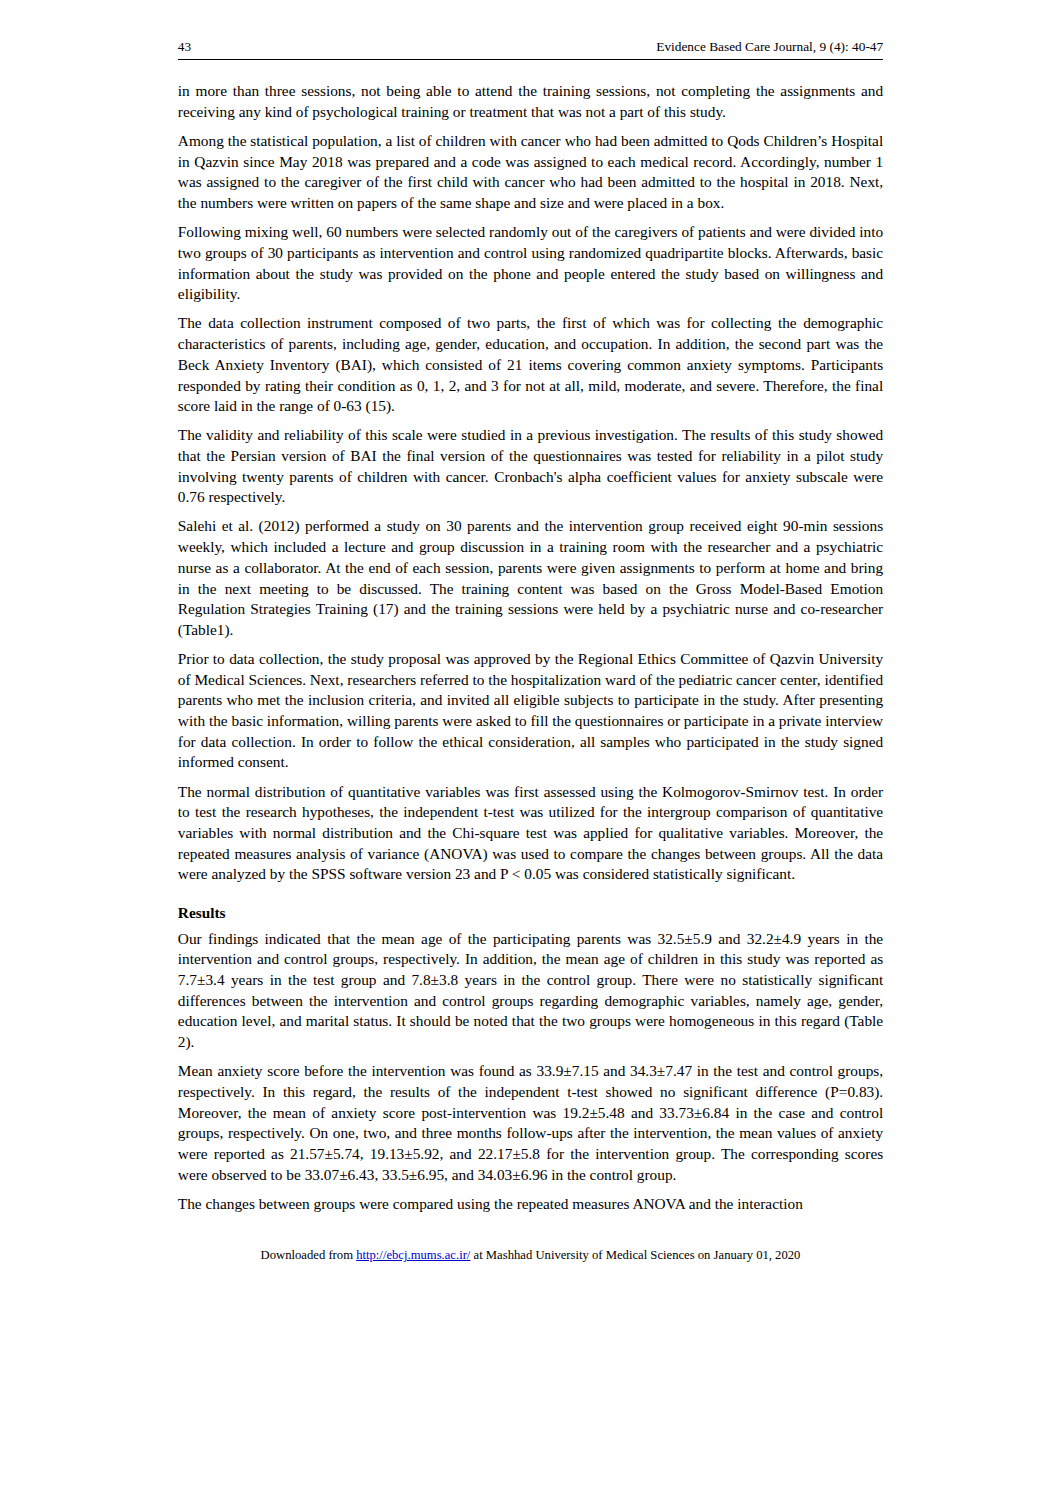43 Evidence Based Care Journal, 9 (4): 40-47
in more than three sessions, not being able to attend the training sessions, not completing the assignments and receiving any kind of psychological training or treatment that was not a part of this study.
Among the statistical population, a list of children with cancer who had been admitted to Qods Children’s Hospital in Qazvin since May 2018 was prepared and a code was assigned to each medical record. Accordingly, number 1 was assigned to the caregiver of the first child with cancer who had been admitted to the hospital in 2018. Next, the numbers were written on papers of the same shape and size and were placed in a box.
Following mixing well, 60 numbers were selected randomly out of the caregivers of patients and were divided into two groups of 30 participants as intervention and control using randomized quadripartite blocks. Afterwards, basic information about the study was provided on the phone and people entered the study based on willingness and eligibility.
The data collection instrument composed of two parts, the first of which was for collecting the demographic characteristics of parents, including age, gender, education, and occupation. In addition, the second part was the Beck Anxiety Inventory (BAI), which consisted of 21 items covering common anxiety symptoms. Participants responded by rating their condition as 0, 1, 2, and 3 for not at all, mild, moderate, and severe. Therefore, the final score laid in the range of 0-63 (15).
The validity and reliability of this scale were studied in a previous investigation. The results of this study showed that the Persian version of BAI the final version of the questionnaires was tested for reliability in a pilot study involving twenty parents of children with cancer. Cronbach's alpha coefficient values for anxiety subscale were 0.76 respectively.
Salehi et al. (2012) performed a study on 30 parents and the intervention group received eight 90-min sessions weekly, which included a lecture and group discussion in a training room with the researcher and a psychiatric nurse as a collaborator. At the end of each session, parents were given assignments to perform at home and bring in the next meeting to be discussed. The training content was based on the Gross Model-Based Emotion Regulation Strategies Training (17) and the training sessions were held by a psychiatric nurse and co-researcher (Table1).
Prior to data collection, the study proposal was approved by the Regional Ethics Committee of Qazvin University of Medical Sciences. Next, researchers referred to the hospitalization ward of the pediatric cancer center, identified parents who met the inclusion criteria, and invited all eligible subjects to participate in the study. After presenting with the basic information, willing parents were asked to fill the questionnaires or participate in a private interview for data collection. In order to follow the ethical consideration, all samples who participated in the study signed informed consent.
The normal distribution of quantitative variables was first assessed using the Kolmogorov-Smirnov test. In order to test the research hypotheses, the independent t-test was utilized for the intergroup comparison of quantitative variables with normal distribution and the Chi-square test was applied for qualitative variables. Moreover, the repeated measures analysis of variance (ANOVA) was used to compare the changes between groups. All the data were analyzed by the SPSS software version 23 and P < 0.05 was considered statistically significant.
Results
Our findings indicated that the mean age of the participating parents was 32.5±5.9 and 32.2±4.9 years in the intervention and control groups, respectively. In addition, the mean age of children in this study was reported as 7.7±3.4 years in the test group and 7.8±3.8 years in the control group. There were no statistically significant differences between the intervention and control groups regarding demographic variables, namely age, gender, education level, and marital status. It should be noted that the two groups were homogeneous in this regard (Table 2).
Mean anxiety score before the intervention was found as 33.9±7.15 and 34.3±7.47 in the test and control groups, respectively. In this regard, the results of the independent t-test showed no significant difference (P=0.83). Moreover, the mean of anxiety score post-intervention was 19.2±5.48 and 33.73±6.84 in the case and control groups, respectively. On one, two, and three months follow-ups after the intervention, the mean values of anxiety were reported as 21.57±5.74, 19.13±5.92, and 22.17±5.8 for the intervention group. The corresponding scores were observed to be 33.07±6.43, 33.5±6.95, and 34.03±6.96 in the control group.
The changes between groups were compared using the repeated measures ANOVA and the interaction
Downloaded from http://ebcj.mums.ac.ir/ at Mashhad University of Medical Sciences on January 01, 2020